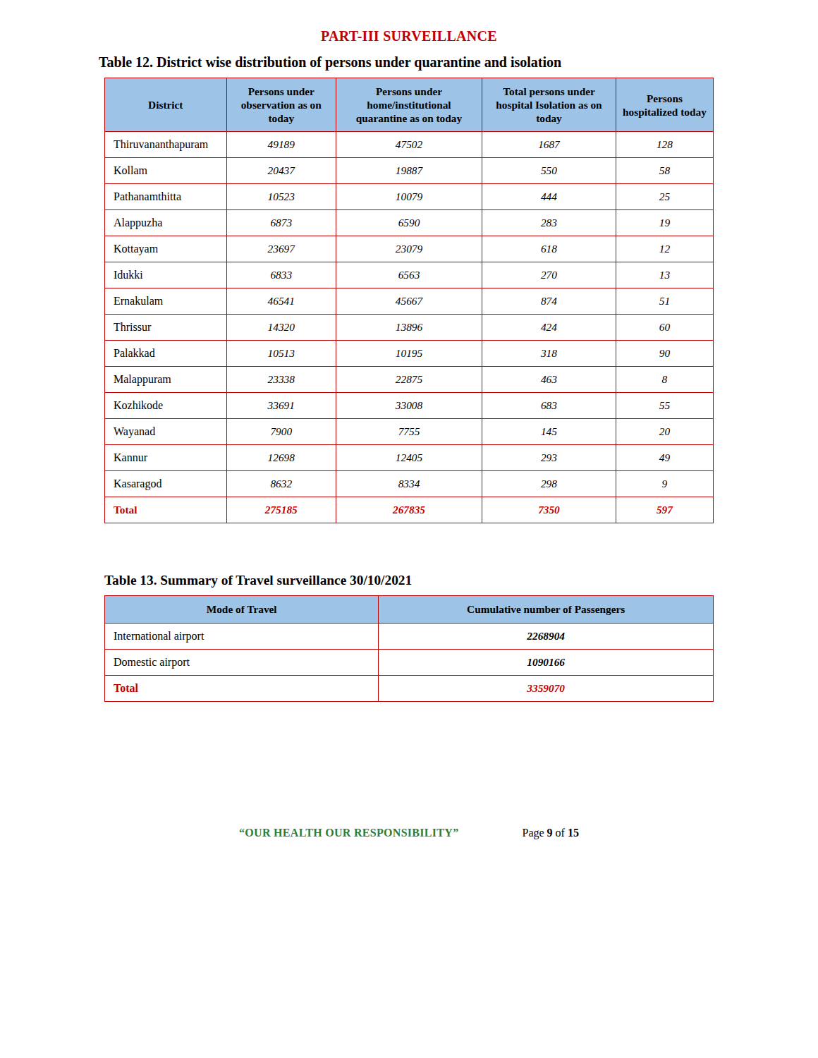PART-III SURVEILLANCE
Table 12. District wise distribution of persons under quarantine and isolation
| District | Persons under observation as on today | Persons under home/institutional quarantine as on today | Total persons under hospital Isolation as on today | Persons hospitalized today |
| --- | --- | --- | --- | --- |
| Thiruvananthapuram | 49189 | 47502 | 1687 | 128 |
| Kollam | 20437 | 19887 | 550 | 58 |
| Pathanamthitta | 10523 | 10079 | 444 | 25 |
| Alappuzha | 6873 | 6590 | 283 | 19 |
| Kottayam | 23697 | 23079 | 618 | 12 |
| Idukki | 6833 | 6563 | 270 | 13 |
| Ernakulam | 46541 | 45667 | 874 | 51 |
| Thrissur | 14320 | 13896 | 424 | 60 |
| Palakkad | 10513 | 10195 | 318 | 90 |
| Malappuram | 23338 | 22875 | 463 | 8 |
| Kozhikode | 33691 | 33008 | 683 | 55 |
| Wayanad | 7900 | 7755 | 145 | 20 |
| Kannur | 12698 | 12405 | 293 | 49 |
| Kasaragod | 8632 | 8334 | 298 | 9 |
| Total | 275185 | 267835 | 7350 | 597 |
Table 13. Summary of Travel surveillance 30/10/2021
| Mode of Travel | Cumulative number of Passengers |
| --- | --- |
| International airport | 2268904 |
| Domestic airport | 1090166 |
| Total | 3359070 |
“OUR HEALTH OUR RESPONSIBILITY” Page 9 of 15